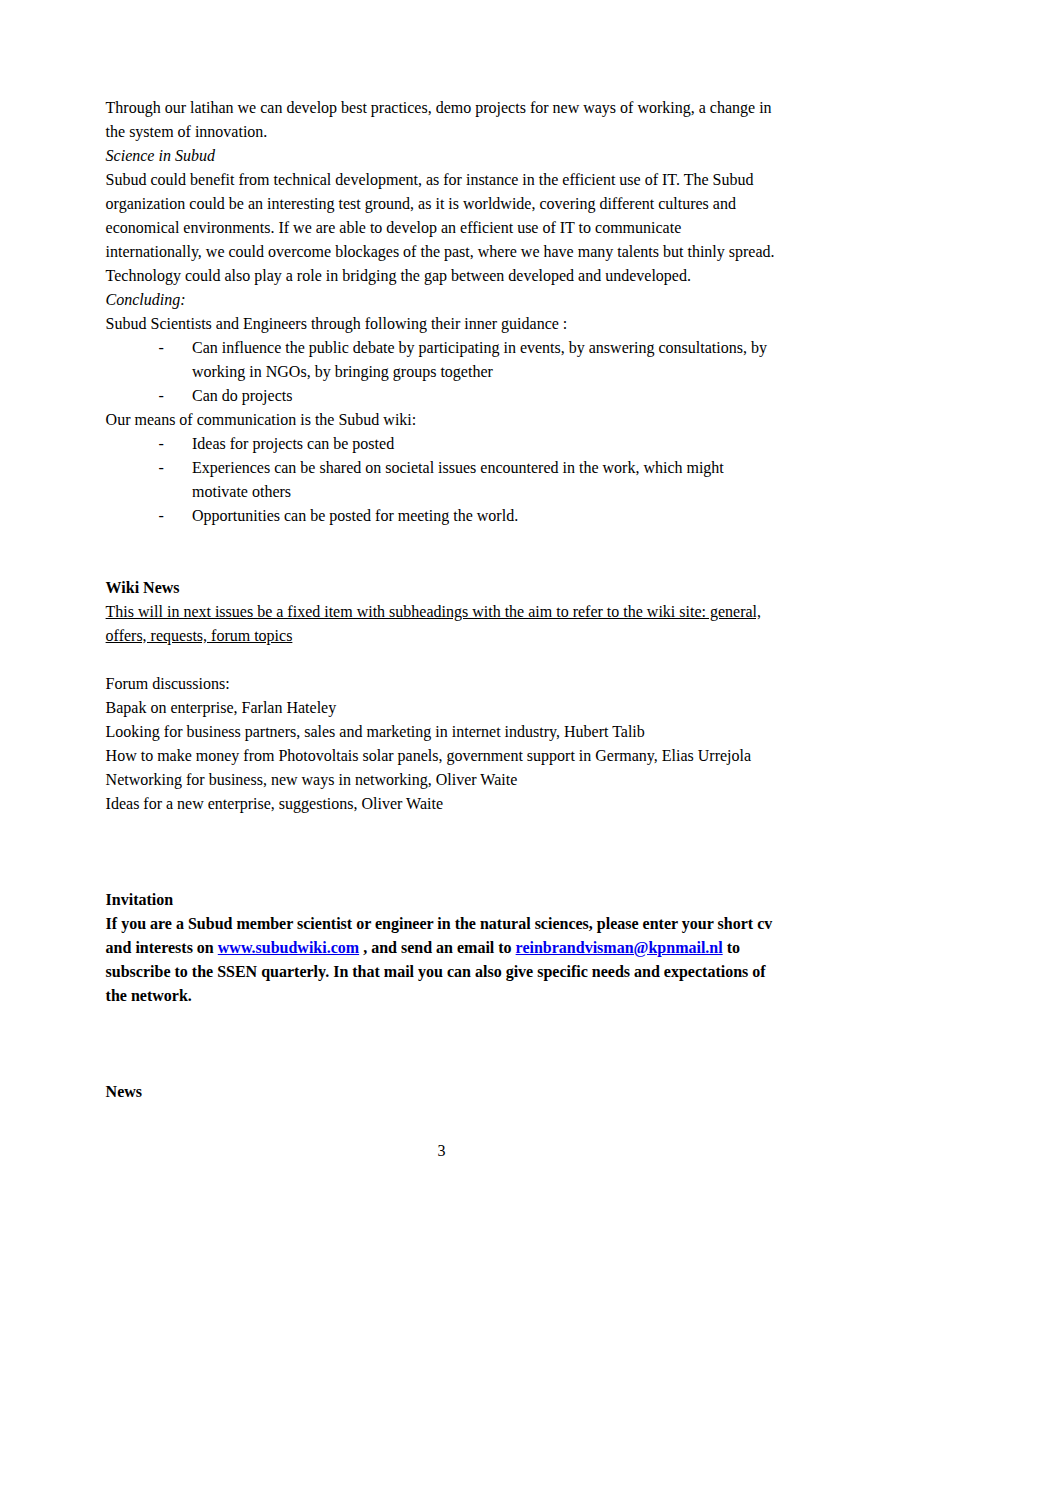Through our latihan we can develop best practices, demo projects for new ways of working, a change in the system of innovation.
Science in Subud
Subud could benefit from technical development, as for instance in the efficient use of IT. The Subud organization could be an interesting test ground, as it is worldwide, covering different cultures and economical environments. If we are able to develop an efficient use of IT to communicate internationally, we could overcome blockages of the past, where we have many talents but thinly spread. Technology could also play a role in bridging the gap between developed and undeveloped.
Concluding:
Subud Scientists and Engineers through following their inner guidance :
Can influence the public debate by participating in events, by answering consultations, by working in NGOs, by bringing groups together
Can do projects
Our means of communication is the Subud wiki:
Ideas for projects can be posted
Experiences can be shared on societal issues encountered in the work, which might motivate others
Opportunities can be posted for meeting the world.
Wiki News
This will in next issues be a fixed item with subheadings with the aim to refer to the wiki site: general, offers, requests, forum topics
Forum discussions:
Bapak on enterprise, Farlan Hateley
Looking for business partners, sales and marketing in internet industry, Hubert Talib
How to make money from Photovoltais solar panels, government support in Germany, Elias Urrejola
Networking for business, new ways in networking, Oliver Waite
Ideas for a new enterprise, suggestions, Oliver Waite
Invitation
If you are a Subud member scientist or engineer in the natural sciences, please enter your short cv and interests on www.subudwiki.com , and send an email to reinbrandvisman@kpnmail.nl to subscribe to the SSEN quarterly. In that mail you can also give specific needs and expectations of the network.
News
3